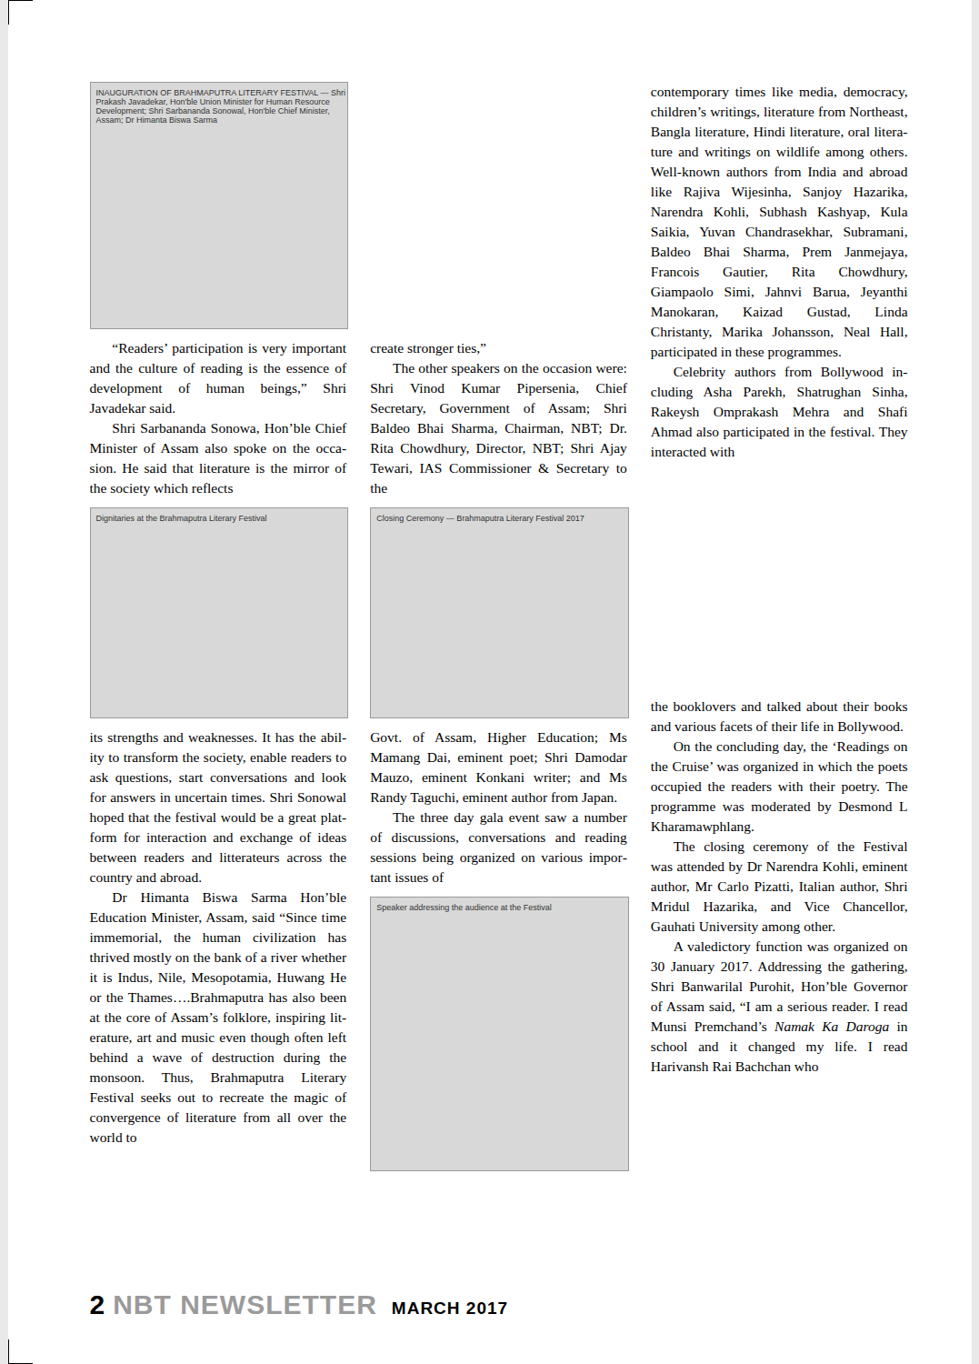INAUGURATION OF BRAHMAPUTRA LITERARY FESTIVAL — Shri Prakash Javadekar, Hon'ble Union Minister for Human Resource Development; Shri Sarbananda Sonowal, Hon'ble Chief Minister, Assam; Dr Himanta Biswa Sarma
“Readers’ participation is very important and the culture of reading is the essence of development of human beings,” Shri Javadekar said.
Shri Sarbananda Sonowa, Hon’ble Chief Minister of Assam also spoke on the occasion. He said that literature is the mirror of the society which reflects
Dignitaries at the Brahmaputra Literary Festival
its strengths and weaknesses. It has the ability to transform the society, enable readers to ask questions, start conversations and look for answers in uncertain times. Shri Sonowal hoped that the festival would be a great platform for interaction and exchange of ideas between readers and litterateurs across the country and abroad.
Dr Himanta Biswa Sarma Hon’ble Education Minister, Assam, said “Since time immemorial, the human civilization has thrived mostly on the bank of a river whether it is Indus, Nile, Mesopotamia, Huwang He or the Thames….Brahmaputra has also been at the core of Assam’s folklore, inspiring literature, art and music even though often left behind a wave of destruction during the monsoon. Thus, Brahmaputra Literary Festival seeks out to recreate the magic of convergence of literature from all over the world to
create stronger ties,”
The other speakers on the occasion were: Shri Vinod Kumar Pipersenia, Chief Secretary, Government of Assam; Shri Baldeo Bhai Sharma, Chairman, NBT; Dr. Rita Chowdhury, Director, NBT; Shri Ajay Tewari, IAS Commissioner & Secretary to the
Closing Ceremony — Brahmaputra Literary Festival 2017
Govt. of Assam, Higher Education; Ms Mamang Dai, eminent poet; Shri Damodar Mauzo, eminent Konkani writer; and Ms Randy Taguchi, eminent author from Japan.
The three day gala event saw a number of discussions, conversations and reading sessions being organized on various important issues of
Speaker addressing the audience at the Festival
contemporary times like media, democracy, children’s writings, literature from Northeast, Bangla literature, Hindi literature, oral literature and writings on wildlife among others. Well-known authors from India and abroad like Rajiva Wijesinha, Sanjoy Hazarika, Narendra Kohli, Subhash Kashyap, Kula Saikia, Yuvan Chandrasekhar, Subramani, Baldeo Bhai Sharma, Prem Janmejaya, Francois Gautier, Rita Chowdhury, Giampaolo Simi, Jahnvi Barua, Jeyanthi Manokaran, Kaizad Gustad, Linda Christanty, Marika Johansson, Neal Hall, participated in these programmes.
Celebrity authors from Bollywood including Asha Parekh, Shatrughan Sinha, Rakeysh Omprakash Mehra and Shafi Ahmad also participated in the festival. They interacted with
the booklovers and talked about their books and various facets of their life in Bollywood.
On the concluding day, the ‘Readings on the Cruise’ was organized in which the poets occupied the readers with their poetry. The programme was moderated by Desmond L Kharamawphlang.
The closing ceremony of the Festival was attended by Dr Narendra Kohli, eminent author, Mr Carlo Pizatti, Italian author, Shri Mridul Hazarika, and Vice Chancellor, Gauhati University among other.
A valedictory function was organized on 30 January 2017. Addressing the gathering, Shri Banwarilal Purohit, Hon’ble Governor of Assam said, “I am a serious reader. I read Munsi Premchand’s Namak Ka Daroga in school and it changed my life. I read Harivansh Rai Bachchan who
2 NBT NEWSLETTER MARCH 2017